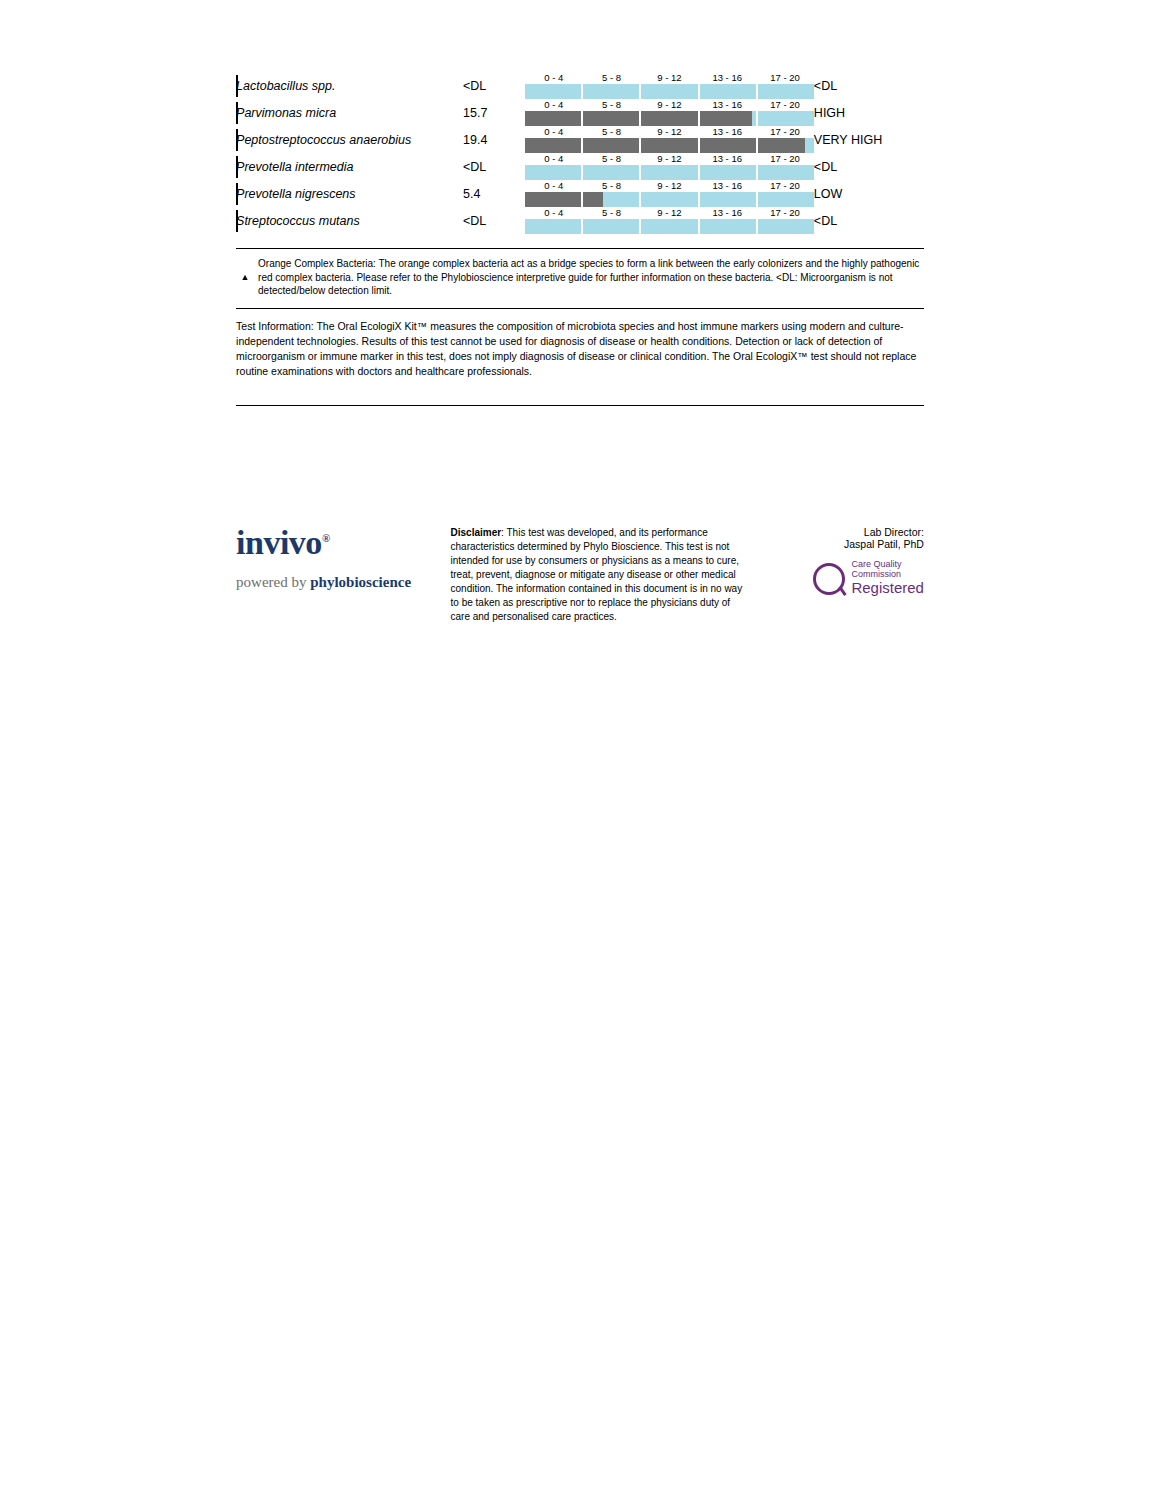| Lactobacillus spp. | <DL | 0 - 4 5 - 8 9 - 12 13 - 16 17 - 20 | <DL |
| Parvimonas micra | 15.7 | 0 - 4 5 - 8 9 - 12 13 - 16 17 - 20 | HIGH |
| Peptostreptococcus anaerobius | 19.4 | 0 - 4 5 - 8 9 - 12 13 - 16 17 - 20 | VERY HIGH |
| Prevotella intermedia | <DL | 0 - 4 5 - 8 9 - 12 13 - 16 17 - 20 | <DL |
| Prevotella nigrescens | 5.4 | 0 - 4 5 - 8 9 - 12 13 - 16 17 - 20 | LOW |
| Streptococcus mutans | <DL | 0 - 4 5 - 8 9 - 12 13 - 16 17 - 20 | <DL |
▲
Orange Complex Bacteria: The orange complex bacteria act as a bridge species to form a link between the early colonizers and the highly pathogenic red complex bacteria. Please refer to the Phylobioscience interpretive guide for further information on these bacteria. <DL: Microorganism is not detected/below detection limit.
Test Information: The Oral EcologiX Kit™ measures the composition of microbiota species and host immune markers using modern and culture-independent technologies. Results of this test cannot be used for diagnosis of disease or health conditions. Detection or lack of detection of microorganism or immune marker in this test, does not imply diagnosis of disease or clinical condition. The Oral EcologiX™ test should not replace routine examinations with doctors and healthcare professionals.
invivo®
powered by phylobioscience
Disclaimer: This test was developed, and its performance characteristics determined by Phylo Bioscience. This test is not intended for use by consumers or physicians as a means to cure, treat, prevent, diagnose or mitigate any disease or other medical condition. The information contained in this document is in no way to be taken as prescriptive nor to replace the physicians duty of care and personalised care practices.
Lab Director:
Jaspal Patil, PhD
Care Quality
Commission
Registered